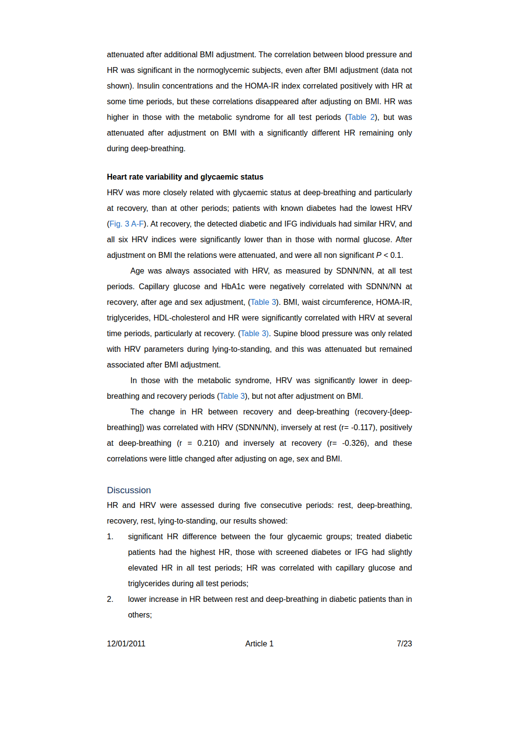attenuated after additional BMI adjustment. The correlation between blood pressure and HR was significant in the normoglycemic subjects, even after BMI adjustment (data not shown). Insulin concentrations and the HOMA-IR index correlated positively with HR at some time periods, but these correlations disappeared after adjusting on BMI. HR was higher in those with the metabolic syndrome for all test periods (Table 2), but was attenuated after adjustment on BMI with a significantly different HR remaining only during deep-breathing.
Heart rate variability and glycaemic status
HRV was more closely related with glycaemic status at deep-breathing and particularly at recovery, than at other periods; patients with known diabetes had the lowest HRV (Fig. 3 A-F). At recovery, the detected diabetic and IFG individuals had similar HRV, and all six HRV indices were significantly lower than in those with normal glucose. After adjustment on BMI the relations were attenuated, and were all non significant P < 0.1.
Age was always associated with HRV, as measured by SDNN/NN, at all test periods. Capillary glucose and HbA1c were negatively correlated with SDNN/NN at recovery, after age and sex adjustment, (Table 3). BMI, waist circumference, HOMA-IR, triglycerides, HDL-cholesterol and HR were significantly correlated with HRV at several time periods, particularly at recovery. (Table 3). Supine blood pressure was only related with HRV parameters during lying-to-standing, and this was attenuated but remained associated after BMI adjustment.
In those with the metabolic syndrome, HRV was significantly lower in deep-breathing and recovery periods (Table 3), but not after adjustment on BMI.
The change in HR between recovery and deep-breathing (recovery-[deep-breathing]) was correlated with HRV (SDNN/NN), inversely at rest (r= -0.117), positively at deep-breathing (r = 0.210) and inversely at recovery (r= -0.326), and these correlations were little changed after adjusting on age, sex and BMI.
Discussion
HR and HRV were assessed during five consecutive periods: rest, deep-breathing, recovery, rest, lying-to-standing, our results showed:
significant HR difference between the four glycaemic groups; treated diabetic patients had the highest HR, those with screened diabetes or IFG had slightly elevated HR in all test periods; HR was correlated with capillary glucose and triglycerides during all test periods;
lower increase in HR between rest and deep-breathing in diabetic patients than in others;
12/01/2011
Article 1
7/23